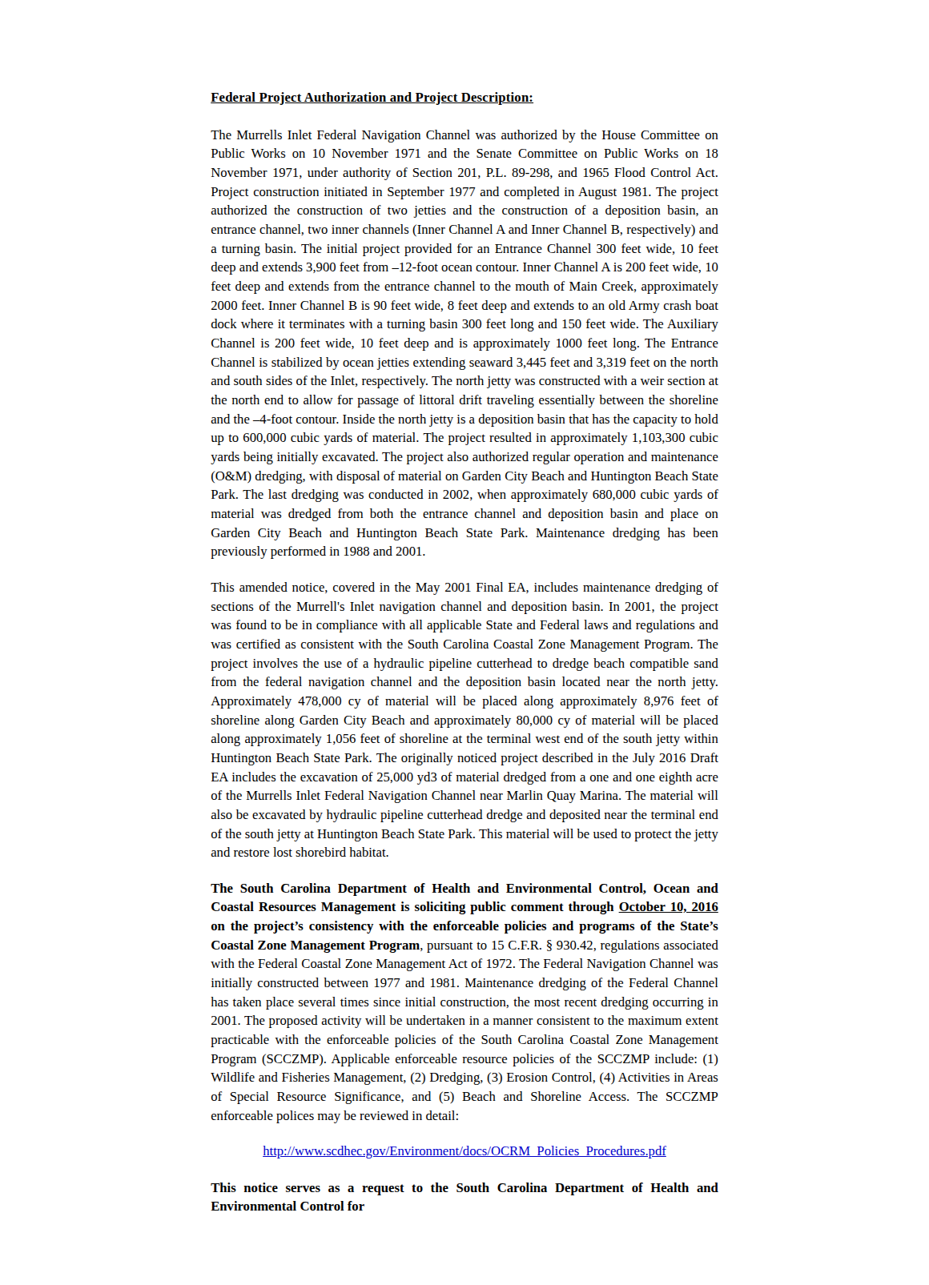Federal Project Authorization and Project Description:
The Murrells Inlet Federal Navigation Channel was authorized by the House Committee on Public Works on 10 November 1971 and the Senate Committee on Public Works on 18 November 1971, under authority of Section 201, P.L. 89-298, and 1965 Flood Control Act. Project construction initiated in September 1977 and completed in August 1981. The project authorized the construction of two jetties and the construction of a deposition basin, an entrance channel, two inner channels (Inner Channel A and Inner Channel B, respectively) and a turning basin. The initial project provided for an Entrance Channel 300 feet wide, 10 feet deep and extends 3,900 feet from –12-foot ocean contour. Inner Channel A is 200 feet wide, 10 feet deep and extends from the entrance channel to the mouth of Main Creek, approximately 2000 feet. Inner Channel B is 90 feet wide, 8 feet deep and extends to an old Army crash boat dock where it terminates with a turning basin 300 feet long and 150 feet wide. The Auxiliary Channel is 200 feet wide, 10 feet deep and is approximately 1000 feet long. The Entrance Channel is stabilized by ocean jetties extending seaward 3,445 feet and 3,319 feet on the north and south sides of the Inlet, respectively. The north jetty was constructed with a weir section at the north end to allow for passage of littoral drift traveling essentially between the shoreline and the –4-foot contour. Inside the north jetty is a deposition basin that has the capacity to hold up to 600,000 cubic yards of material. The project resulted in approximately 1,103,300 cubic yards being initially excavated. The project also authorized regular operation and maintenance (O&M) dredging, with disposal of material on Garden City Beach and Huntington Beach State Park. The last dredging was conducted in 2002, when approximately 680,000 cubic yards of material was dredged from both the entrance channel and deposition basin and place on Garden City Beach and Huntington Beach State Park. Maintenance dredging has been previously performed in 1988 and 2001.
This amended notice, covered in the May 2001 Final EA, includes maintenance dredging of sections of the Murrell's Inlet navigation channel and deposition basin. In 2001, the project was found to be in compliance with all applicable State and Federal laws and regulations and was certified as consistent with the South Carolina Coastal Zone Management Program. The project involves the use of a hydraulic pipeline cutterhead to dredge beach compatible sand from the federal navigation channel and the deposition basin located near the north jetty. Approximately 478,000 cy of material will be placed along approximately 8,976 feet of shoreline along Garden City Beach and approximately 80,000 cy of material will be placed along approximately 1,056 feet of shoreline at the terminal west end of the south jetty within Huntington Beach State Park. The originally noticed project described in the July 2016 Draft EA includes the excavation of 25,000 yd3 of material dredged from a one and one eighth acre of the Murrells Inlet Federal Navigation Channel near Marlin Quay Marina. The material will also be excavated by hydraulic pipeline cutterhead dredge and deposited near the terminal end of the south jetty at Huntington Beach State Park. This material will be used to protect the jetty and restore lost shorebird habitat.
The South Carolina Department of Health and Environmental Control, Ocean and Coastal Resources Management is soliciting public comment through October 10, 2016 on the project’s consistency with the enforceable policies and programs of the State’s Coastal Zone Management Program, pursuant to 15 C.F.R. § 930.42, regulations associated with the Federal Coastal Zone Management Act of 1972. The Federal Navigation Channel was initially constructed between 1977 and 1981. Maintenance dredging of the Federal Channel has taken place several times since initial construction, the most recent dredging occurring in 2001. The proposed activity will be undertaken in a manner consistent to the maximum extent practicable with the enforceable policies of the South Carolina Coastal Zone Management Program (SCCZMP). Applicable enforceable resource policies of the SCCZMP include: (1) Wildlife and Fisheries Management, (2) Dredging, (3) Erosion Control, (4) Activities in Areas of Special Resource Significance, and (5) Beach and Shoreline Access. The SCCZMP enforceable polices may be reviewed in detail:
http://www.scdhec.gov/Environment/docs/OCRM_Policies_Procedures.pdf
This notice serves as a request to the South Carolina Department of Health and Environmental Control for